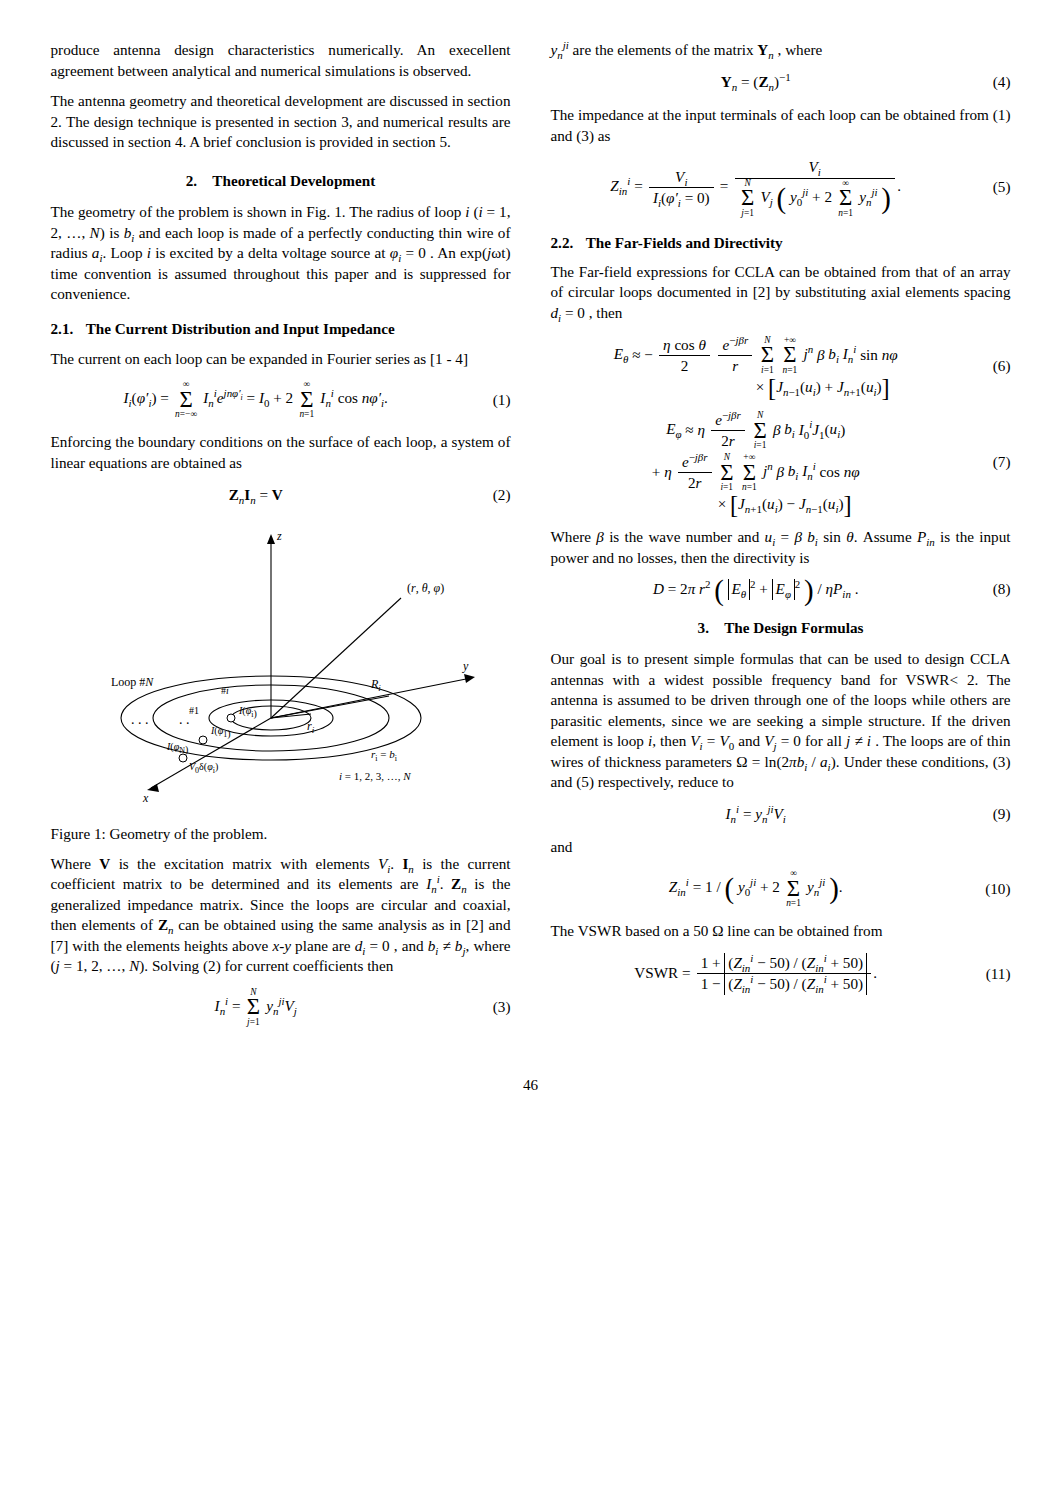produce antenna design characteristics numerically. An execellent agreement between analytical and numerical simulations is observed.
The antenna geometry and theoretical development are discussed in section 2. The design technique is presented in section 3, and numerical results are discussed in section 4. A brief conclusion is provided in section 5.
2. Theoretical Development
The geometry of the problem is shown in Fig. 1. The radius of loop i (i = 1, 2, …, N) is bi and each loop is made of a perfectly conducting thin wire of radius ai. Loop i is excited by a delta voltage source at φi = 0 . An exp(jωt) time convention is assumed throughout this paper and is suppressed for convenience.
2.1. The Current Distribution and Input Impedance
The current on each loop can be expanded in Fourier series as [1 - 4]
Ii(φ′i) = ∞Σn=−∞ Iniejnφ′i = I0 + 2 ∞Σn=1 Ini cos nφ′i.
(1)
Enforcing the boundary conditions on the surface of each loop, a system of linear equations are obtained as
ZnIn = V
(2)
z y x (r, θ, φ) Ri ri Loop #N #i #1 . . . . . I(φi) I(φ1) I(φN) V0δ(φi) ri = bi i = 1, 2, 3, …, N
Figure 1: Geometry of the problem.
Where V is the excitation matrix with elements Vi. In is the current coefficient matrix to be determined and its elements are Ini. Zn is the generalized impedance matrix. Since the loops are circular and coaxial, then elements of Zn can be obtained using the same analysis as in [2] and [7] with the elements heights above x-y plane are di = 0 , and bi ≠ bj, where (j = 1, 2, …, N). Solving (2) for current coefficients then
Ini = NΣj=1 ynjiVj
(3)
ynji are the elements of the matrix Yn , where
Yn = (Zn)−1
(4)
The impedance at the input terminals of each loop can be obtained from (1) and (3) as
Zini = Vi Ii(φ′i = 0) = Vi NΣj=1 Vj ( y0ji + 2 ∞Σn=1 ynji ) .
(5)
2.2. The Far-Fields and Directivity
The Far-field expressions for CCLA can be obtained from that of an array of circular loops documented in [2] by substituting axial elements spacing di = 0 , then
Eθ ≈ − η cos θ 2 e−jβr r NΣi=1 +∞Σn=1 jn β bi Ini sin nφ × [Jn−1(ui) + Jn+1(ui)]
(6)
Eφ ≈ η e−jβr 2r NΣi=1 β bi I0iJ1(ui) + η e−jβr 2r NΣi=1 +∞Σn=1 jn β bi Ini cos nφ × [Jn+1(ui) − Jn−1(ui)]
(7)
Where β is the wave number and ui = β bi sin θ. Assume Pin is the input power and no losses, then the directivity is
D = 2π r2 ( Eθ2 + Eφ2 ) / ηPin .
(8)
3. The Design Formulas
Our goal is to present simple formulas that can be used to design CCLA antennas with a widest possible frequency band for VSWR< 2. The antenna is assumed to be driven through one of the loops while others are parasitic elements, since we are seeking a simple structure. If the driven element is loop i, then Vi = V0 and Vj = 0 for all j ≠ i . The loops are of thin wires of thickness parameters Ω = ln(2πbi / ai). Under these conditions, (3) and (5) respectively, reduce to
Ini = ynjiVi
(9)
and
Zini = 1 / ( y0ji + 2 ∞Σn=1 ynji ).
(10)
The VSWR based on a 50 Ω line can be obtained from
VSWR = 1 + (Zini − 50) / (Zini + 50) 1 − (Zini − 50) / (Zini + 50) .
(11)
46